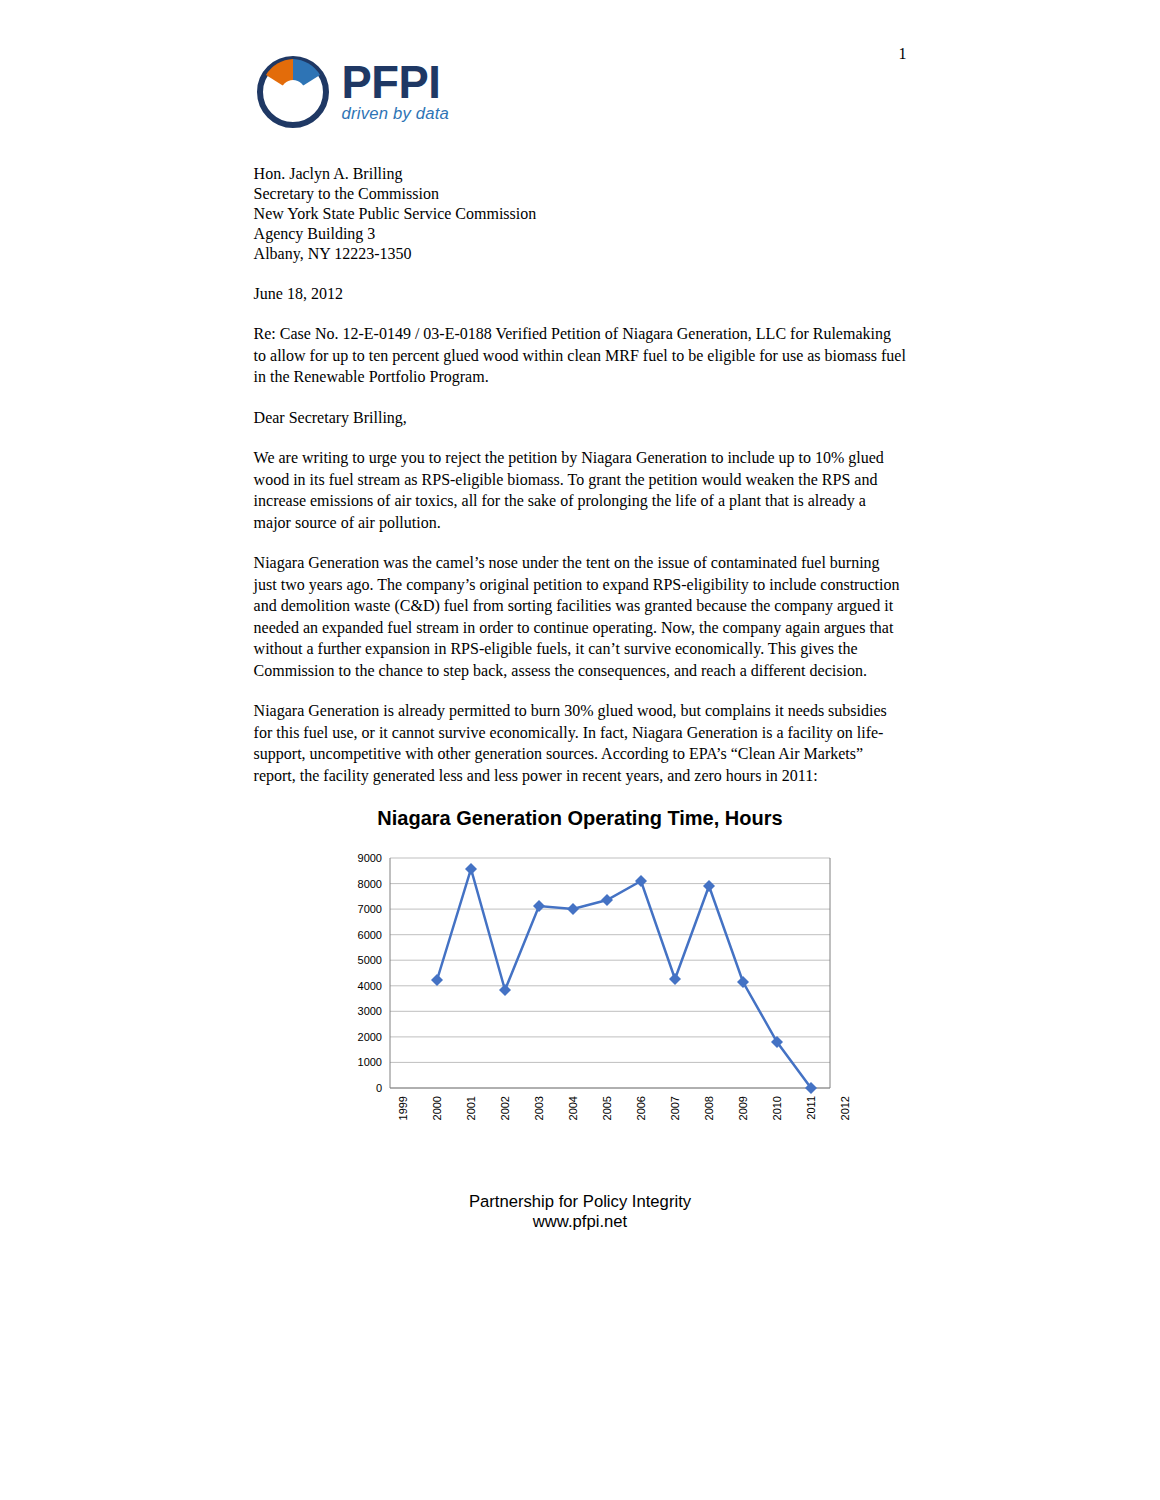1
PFPI
driven by data
Hon. Jaclyn A. Brilling
Secretary to the Commission
New York State Public Service Commission
Agency Building 3
Albany, NY 12223-1350
June 18, 2012
Re: Case No. 12-E-0149 / 03-E-0188 Verified Petition of Niagara Generation, LLC for Rulemaking to allow for up to ten percent glued wood within clean MRF fuel to be eligible for use as biomass fuel in the Renewable Portfolio Program.
Dear Secretary Brilling,
We are writing to urge you to reject the petition by Niagara Generation to include up to 10% glued wood in its fuel stream as RPS-eligible biomass. To grant the petition would weaken the RPS and increase emissions of air toxics, all for the sake of prolonging the life of a plant that is already a major source of air pollution.
Niagara Generation was the camel’s nose under the tent on the issue of contaminated fuel burning just two years ago. The company’s original petition to expand RPS-eligibility to include construction and demolition waste (C&D) fuel from sorting facilities was granted because the company argued it needed an expanded fuel stream in order to continue operating. Now, the company again argues that without a further expansion in RPS-eligible fuels, it can’t survive economically. This gives the Commission to the chance to step back, assess the consequences, and reach a different decision.
Niagara Generation is already permitted to burn 30% glued wood, but complains it needs subsidies for this fuel use, or it cannot survive economically. In fact, Niagara Generation is a facility on life- support, uncompetitive with other generation sources. According to EPA’s “Clean Air Markets” report, the facility generated less and less power in recent years, and zero hours in 2011:
Niagara Generation Operating Time, Hours
9000 8000 7000 6000 5000 4000 3000 2000 1000 0 1999 2000 2001 2002 2003 2004 2005 2006 2007 2008 2009 2010 2011 2012
Partnership for Policy Integrity
www.pfpi.net